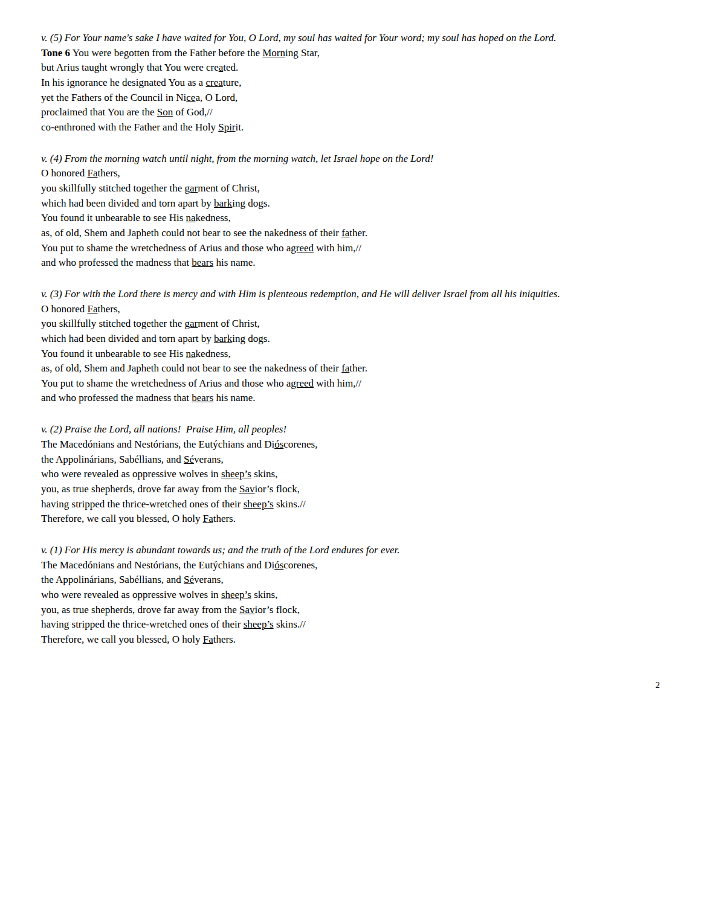v. (5) For Your name's sake I have waited for You, O Lord, my soul has waited for Your word; my soul has hoped on the Lord.
Tone 6 You were begotten from the Father before the Morning Star,
but Arius taught wrongly that You were created.
In his ignorance he designated You as a creature,
yet the Fathers of the Council in Nicea, O Lord,
proclaimed that You are the Son of God,//
co-enthroned with the Father and the Holy Spirit.
v. (4) From the morning watch until night, from the morning watch, let Israel hope on the Lord!
O honored Fathers,
you skillfully stitched together the garment of Christ,
which had been divided and torn apart by barking dogs.
You found it unbearable to see His nakedness,
as, of old, Shem and Japheth could not bear to see the nakedness of their father.
You put to shame the wretchedness of Arius and those who agreed with him,//
and who professed the madness that bears his name.
v. (3) For with the Lord there is mercy and with Him is plenteous redemption, and He will deliver Israel from all his iniquities.
O honored Fathers,
you skillfully stitched together the garment of Christ,
which had been divided and torn apart by barking dogs.
You found it unbearable to see His nakedness,
as, of old, Shem and Japheth could not bear to see the nakedness of their father.
You put to shame the wretchedness of Arius and those who agreed with him,//
and who professed the madness that bears his name.
v. (2) Praise the Lord, all nations! Praise Him, all peoples!
The Macedónians and Nestórians, the Eutýchians and Dióscorenes,
the Appolinárians, Sabéllians, and Séverans,
who were revealed as oppressive wolves in sheep’s skins,
you, as true shepherds, drove far away from the Savior’s flock,
having stripped the thrice-wretched ones of their sheep’s skins.//
Therefore, we call you blessed, O holy Fathers.
v. (1) For His mercy is abundant towards us; and the truth of the Lord endures for ever.
The Macedónians and Nestórians, the Eutýchians and Dióscorenes,
the Appolinárians, Sabéllians, and Séverans,
who were revealed as oppressive wolves in sheep’s skins,
you, as true shepherds, drove far away from the Savior’s flock,
having stripped the thrice-wretched ones of their sheep’s skins.//
Therefore, we call you blessed, O holy Fathers.
2